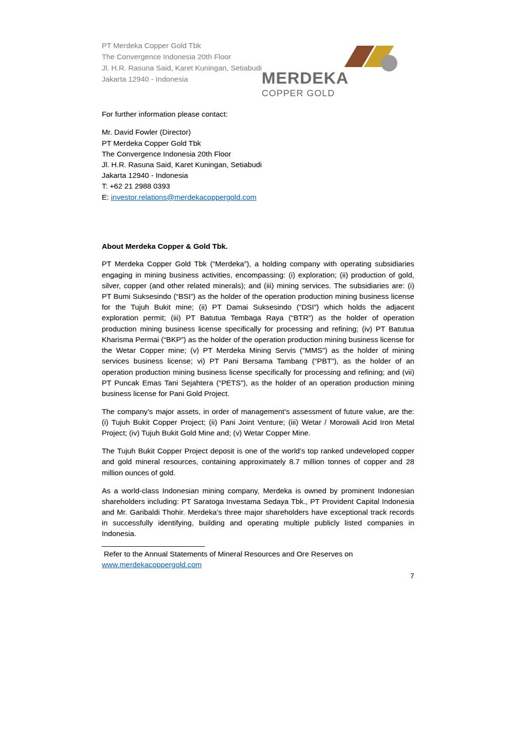PT Merdeka Copper Gold Tbk
The Convergence Indonesia 20th Floor
Jl. H.R. Rasuna Said, Karet Kuningan, Setiabudi
Jakarta 12940 - Indonesia
MERDEKA COPPER GOLD
For further information please contact:
Mr. David Fowler (Director)
PT Merdeka Copper Gold Tbk
The Convergence Indonesia 20th Floor
Jl. H.R. Rasuna Said, Karet Kuningan, Setiabudi
Jakarta 12940 - Indonesia
T: +62 21 2988 0393
E: investor.relations@merdekacoppergold.com
About Merdeka Copper & Gold Tbk.
PT Merdeka Copper Gold Tbk (“Merdeka”), a holding company with operating subsidiaries engaging in mining business activities, encompassing: (i) exploration; (ii) production of gold, silver, copper (and other related minerals); and (iii) mining services. The subsidiaries are: (i) PT Bumi Suksesindo (“BSI”) as the holder of the operation production mining business license for the Tujuh Bukit mine; (ii) PT Damai Suksesindo (“DSI”) which holds the adjacent exploration permit; (iii) PT Batutua Tembaga Raya (“BTR”) as the holder of operation production mining business license specifically for processing and refining; (iv) PT Batutua Kharisma Permai (“BKP”) as the holder of the operation production mining business license for the Wetar Copper mine; (v) PT Merdeka Mining Servis ("MMS") as the holder of mining services business license; vi) PT Pani Bersama Tambang (“PBT”), as the holder of an operation production mining business license specifically for processing and refining; and (vii) PT Puncak Emas Tani Sejahtera (“PETS”), as the holder of an operation production mining business license for Pani Gold Project.
The company’s major assets, in order of management’s assessment of future value, are the: (i) Tujuh Bukit Copper Project; (ii) Pani Joint Venture; (iii) Wetar / Morowali Acid Iron Metal Project; (iv) Tujuh Bukit Gold Mine and; (v) Wetar Copper Mine.
The Tujuh Bukit Copper Project deposit is one of the world’s top ranked undeveloped copper and gold mineral resources, containing approximately 8.7 million tonnes of copper and 28 million ounces of gold.
As a world-class Indonesian mining company, Merdeka is owned by prominent Indonesian shareholders including: PT Saratoga Investama Sedaya Tbk., PT Provident Capital Indonesia and Mr. Garibaldi Thohir. Merdeka’s three major shareholders have exceptional track records in successfully identifying, building and operating multiple publicly listed companies in Indonesia.
Refer to the Annual Statements of Mineral Resources and Ore Reserves on www.merdekacoppergold.com
7